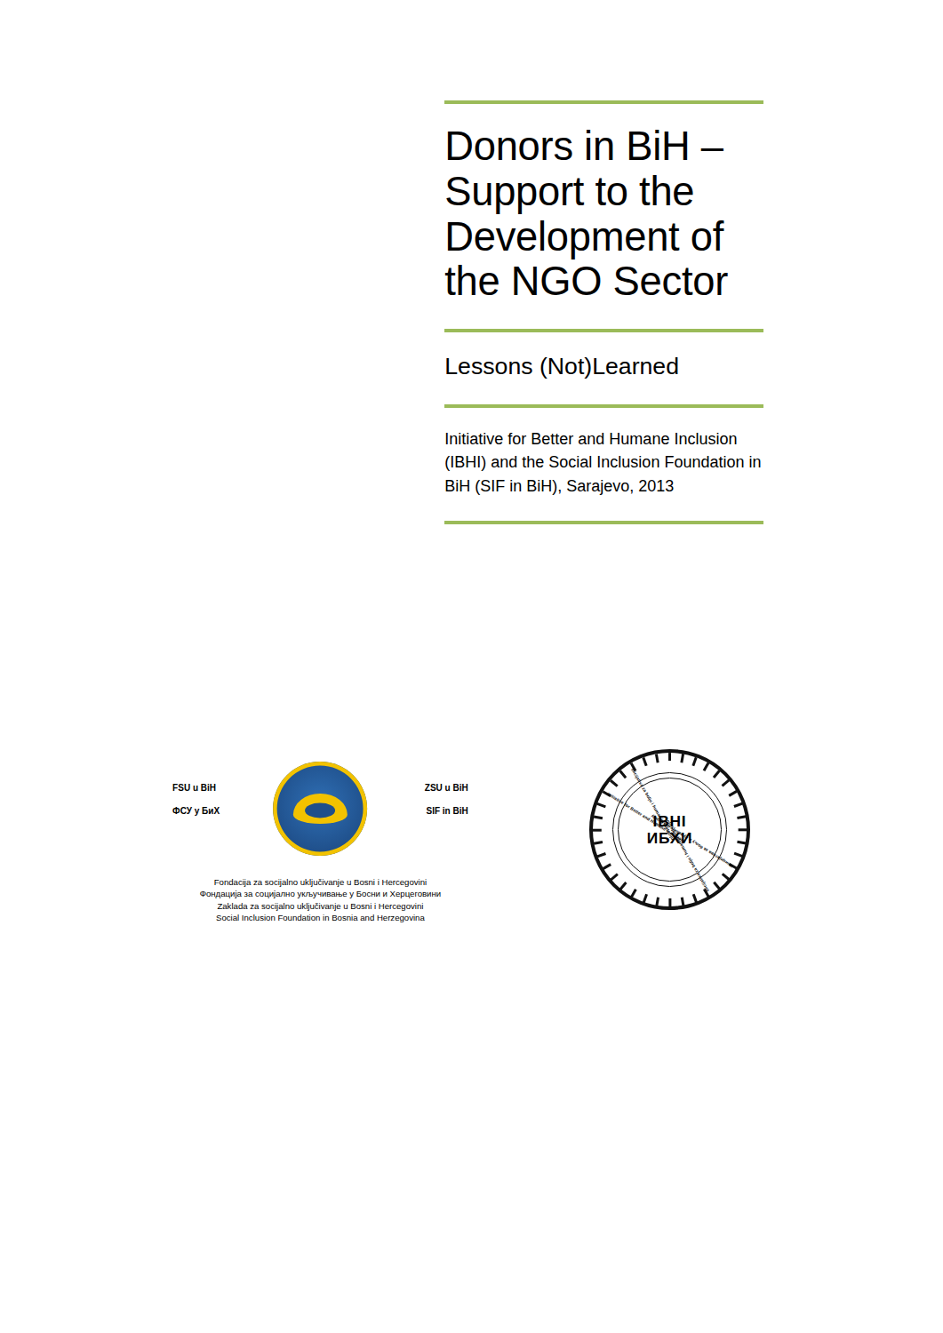Donors in BiH – Support to the Development of the NGO Sector
Lessons (Not)Learned
Initiative for Better and Humane Inclusion (IBHI) and the Social Inclusion Foundation in BiH (SIF in BiH), Sarajevo, 2013
FSU u BiH ФСУ у БиХ ZSU u BiH SIF in BiH
Fondacija za socijalno uključivanje u Bosni i Hercegovini
Фондација за социјално укључивање у Босни и Херцеговини
Zaklada za socijalno uključivanje u Bosni i Hercegovini
Social Inclusion Foundation in Bosnia and Herzegovina
Initiative for Better and Humane Inclusion Inicijativa za bolju i humaniju inkluziju Иницијатива за бољу и хуманију инклузију Inicijativa za bolju i humaniju inkluziju
IBHI ИБХИ